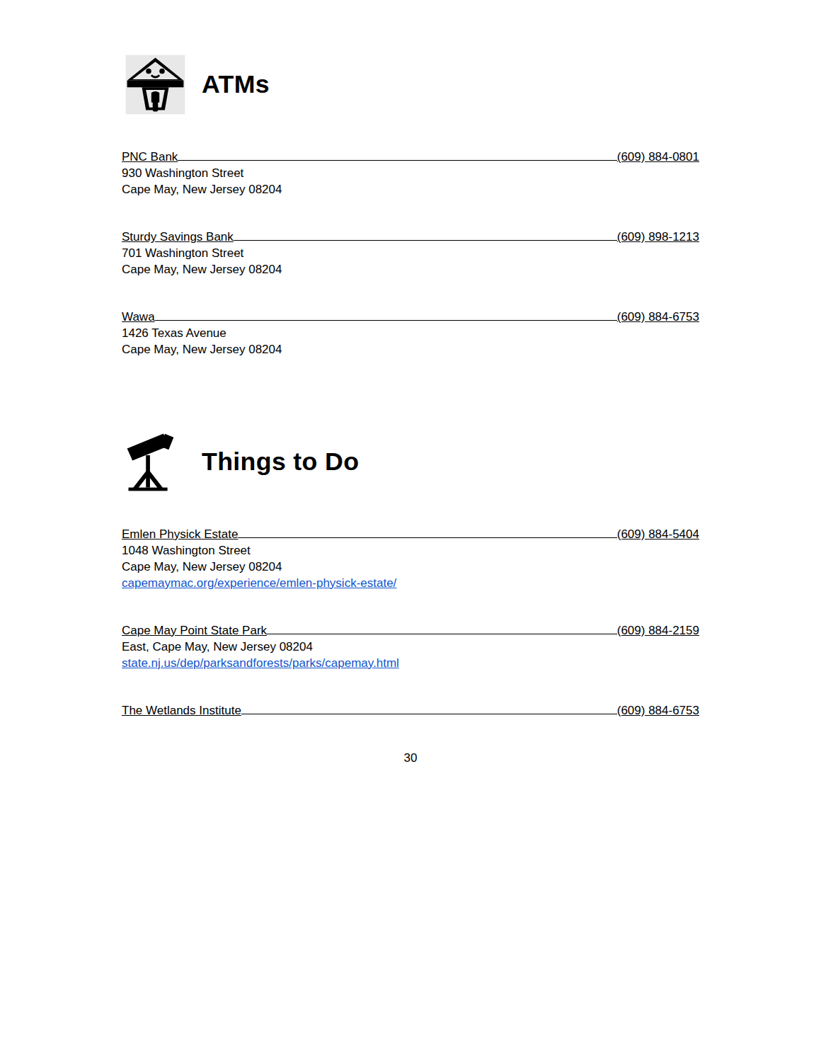ATMs
PNC Bank (609) 884-0801
930 Washington Street
Cape May, New Jersey 08204
Sturdy Savings Bank (609) 898-1213
701 Washington Street
Cape May, New Jersey 08204
Wawa (609) 884-6753
1426 Texas Avenue
Cape May, New Jersey 08204
Things to Do
Emlen Physick Estate (609) 884-5404
1048 Washington Street
Cape May, New Jersey 08204
capemaymac.org/experience/emlen-physick-estate/
Cape May Point State Park (609) 884-2159
East, Cape May, New Jersey 08204
state.nj.us/dep/parksandforests/parks/capemay.html
The Wetlands Institute (609) 884-6753
30